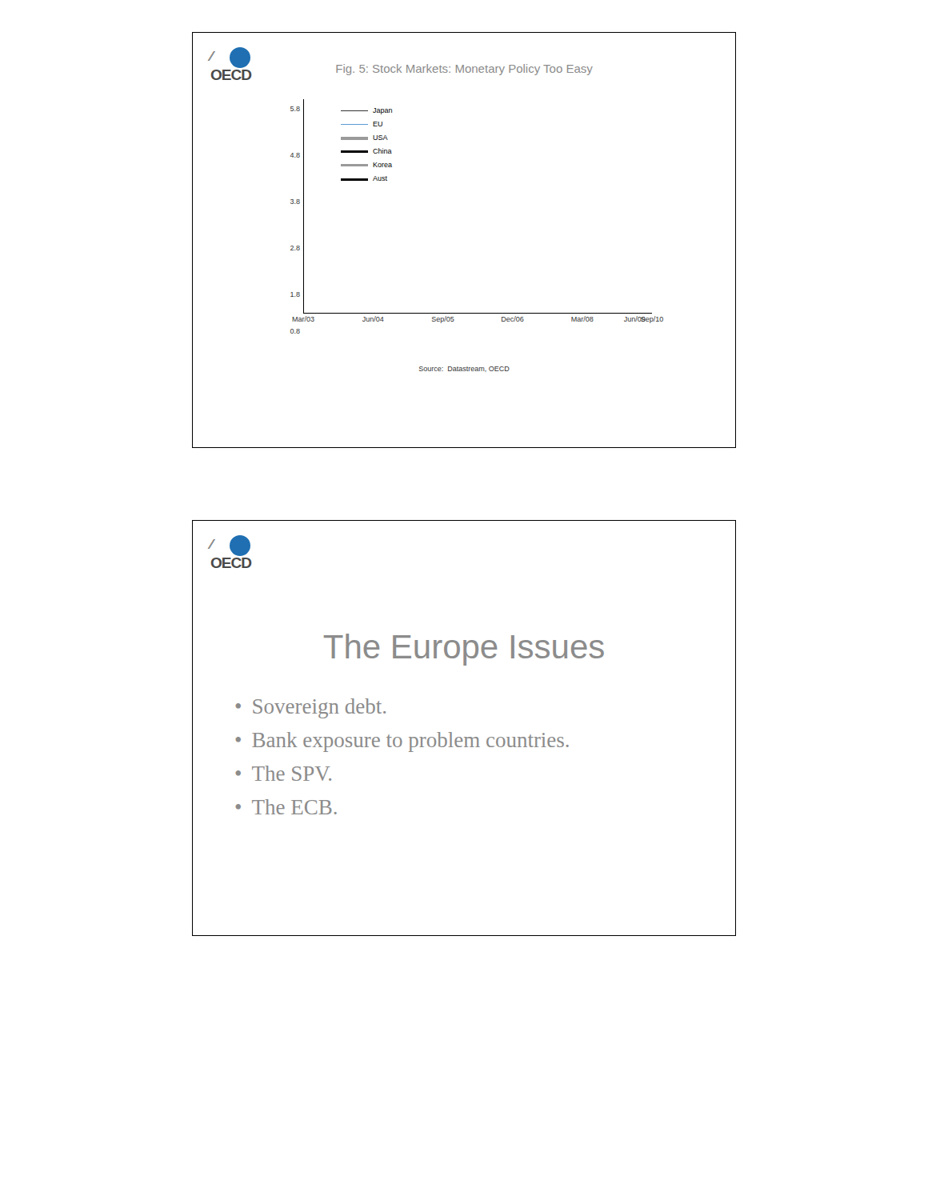⁄⁄
OECD
Fig. 5: Stock Markets: Monetary Policy Too Easy
5.8 4.8 3.8 2.8 1.8 0.8
Japan
EU
USA
China
Korea
Aust
Mar/03 Jun/04 Sep/05 Dec/06 Mar/08 Jun/09 Sep/10
Source: Datastream, OECD
⁄⁄
OECD
The Europe Issues
Sovereign debt.
Bank exposure to problem countries.
The SPV.
The ECB.